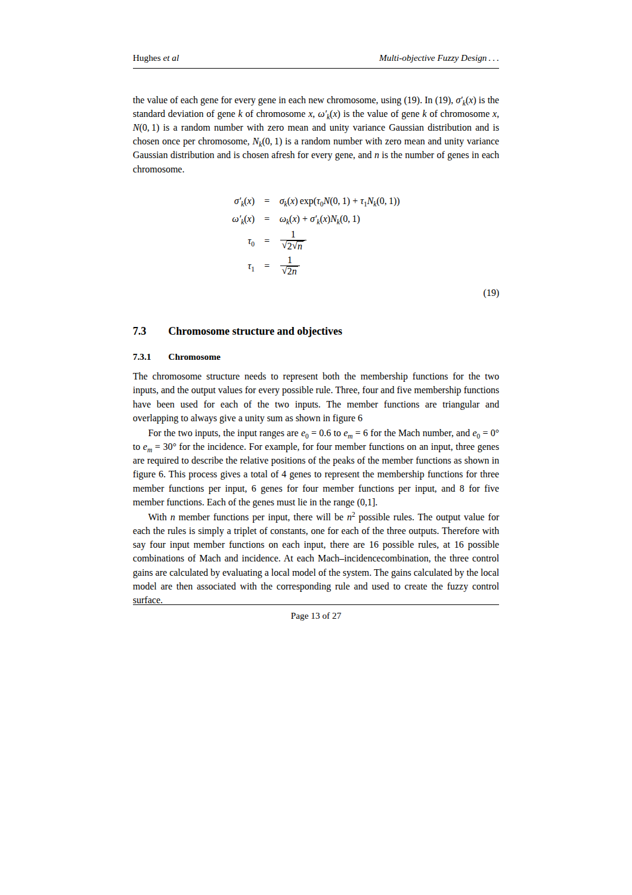Hughes et al
Multi-objective Fuzzy Design . . .
the value of each gene for every gene in each new chromosome, using (19). In (19), σ′k(x) is the standard deviation of gene k of chromosome x, ω′k(x) is the value of gene k of chromosome x, N(0, 1) is a random number with zero mean and unity variance Gaussian distribution and is chosen once per chromosome, Nk(0, 1) is a random number with zero mean and unity variance Gaussian distribution and is chosen afresh for every gene, and n is the number of genes in each chromosome.
| σ′ k ( x ) | = | σ k ( x ) exp ( τ 0 N (0, 1) + τ 1 N k (0, 1)) |
| ω′ k ( x ) | = | ω k ( x ) + σ′ k ( x ) N k (0, 1) |
| τ 0 | = | 1 2 n |
| τ 1 | = | 1 2 n |
(19)
7.3 Chromosome structure and objectives
7.3.1 Chromosome
The chromosome structure needs to represent both the membership functions for the two inputs, and the output values for every possible rule. Three, four and five membership functions have been used for each of the two inputs. The member functions are triangular and overlapping to always give a unity sum as shown in figure 6
For the two inputs, the input ranges are e0 = 0.6 to em = 6 for the Mach number, and e0 = 0° to em = 30° for the incidence. For example, for four member functions on an input, three genes are required to describe the relative positions of the peaks of the member functions as shown in figure 6. This process gives a total of 4 genes to represent the membership functions for three member functions per input, 6 genes for four member functions per input, and 8 for five member functions. Each of the genes must lie in the range (0,1].
With n member functions per input, there will be n2 possible rules. The output value for each the rules is simply a triplet of constants, one for each of the three outputs. Therefore with say four input member functions on each input, there are 16 possible rules, at 16 possible combinations of Mach and incidence. At each Mach–incidencecombination, the three control gains are calculated by evaluating a local model of the system. The gains calculated by the local model are then associated with the corresponding rule and used to create the fuzzy control surface.
Page 13 of 27